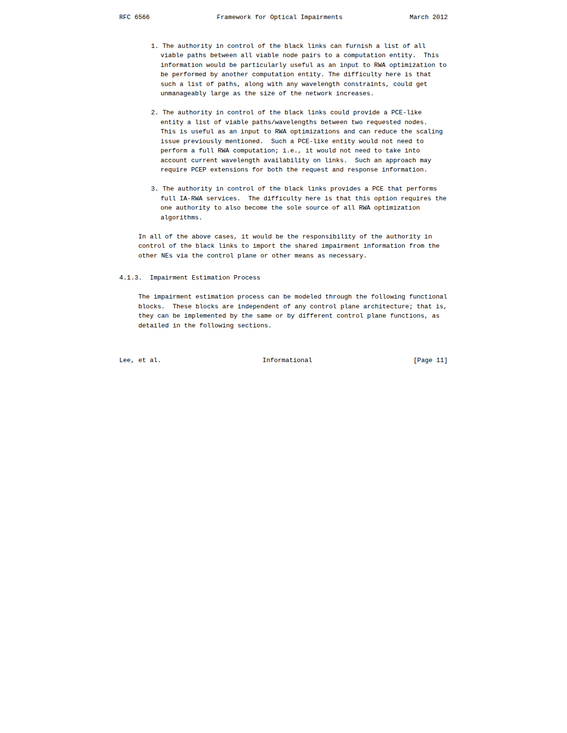RFC 6566 Framework for Optical Impairments March 2012
1. The authority in control of the black links can furnish a list of all viable paths between all viable node pairs to a computation entity. This information would be particularly useful as an input to RWA optimization to be performed by another computation entity. The difficulty here is that such a list of paths, along with any wavelength constraints, could get unmanageably large as the size of the network increases.
2. The authority in control of the black links could provide a PCE-like entity a list of viable paths/wavelengths between two requested nodes. This is useful as an input to RWA optimizations and can reduce the scaling issue previously mentioned. Such a PCE-like entity would not need to perform a full RWA computation; i.e., it would not need to take into account current wavelength availability on links. Such an approach may require PCEP extensions for both the request and response information.
3. The authority in control of the black links provides a PCE that performs full IA-RWA services. The difficulty here is that this option requires the one authority to also become the sole source of all RWA optimization algorithms.
In all of the above cases, it would be the responsibility of the authority in control of the black links to import the shared impairment information from the other NEs via the control plane or other means as necessary.
4.1.3. Impairment Estimation Process
The impairment estimation process can be modeled through the following functional blocks. These blocks are independent of any control plane architecture; that is, they can be implemented by the same or by different control plane functions, as detailed in the following sections.
Lee, et al. Informational [Page 11]